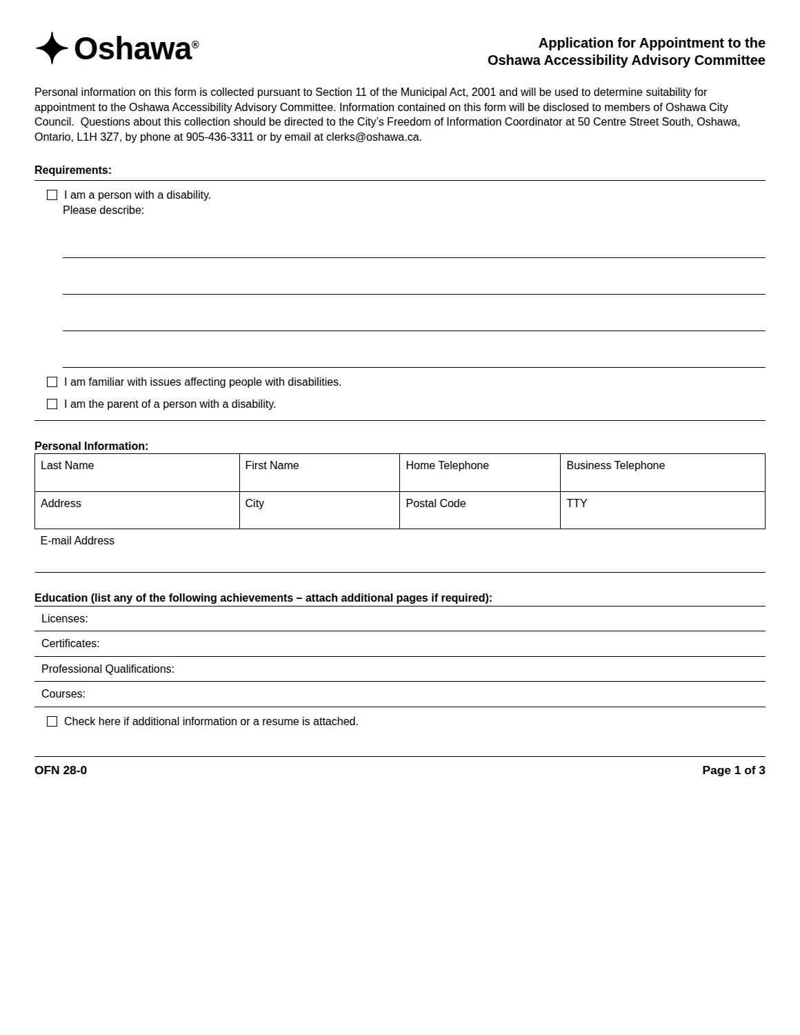✦ Oshawa®
Application for Appointment to the
Oshawa Accessibility Advisory Committee
Personal information on this form is collected pursuant to Section 11 of the Municipal Act, 2001 and will be used to determine suitability for appointment to the Oshawa Accessibility Advisory Committee. Information contained on this form will be disclosed to members of Oshawa City Council. Questions about this collection should be directed to the City’s Freedom of Information Coordinator at 50 Centre Street South, Oshawa, Ontario, L1H 3Z7, by phone at 905-436-3311 or by email at clerks@oshawa.ca.
Requirements:
I am a person with a disability.
Please describe:
I am familiar with issues affecting people with disabilities.
I am the parent of a person with a disability.
Personal Information:
| Last Name | First Name | Home Telephone | Business Telephone |
| Address | City | Postal Code | TTY |
| E-mail Address |
Education (list any of the following achievements – attach additional pages if required):
Licenses:
Certificates:
Professional Qualifications:
Courses:
Check here if additional information or a resume is attached.
OFN 28-0 Page 1 of 3